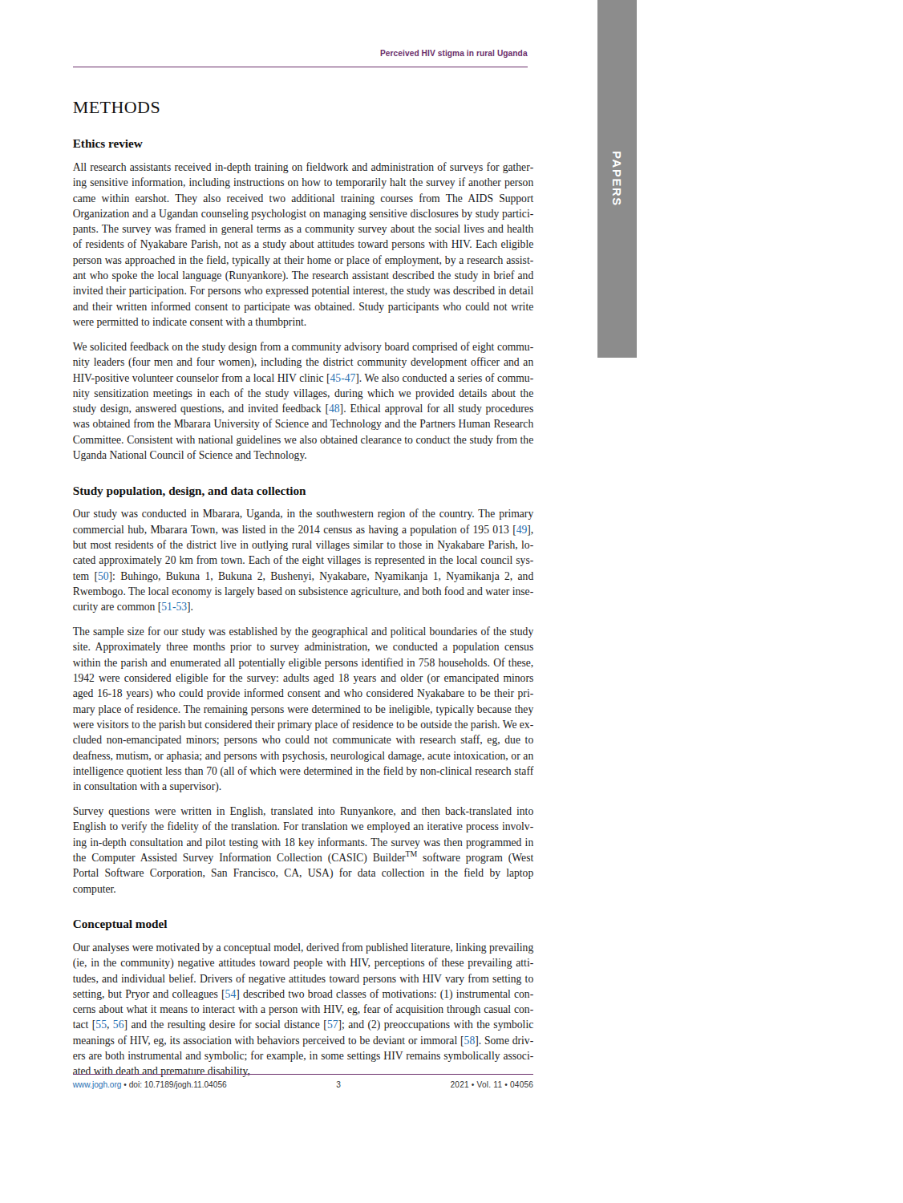PAPERS
Perceived HIV stigma in rural Uganda
METHODS
Ethics review
All research assistants received in-depth training on fieldwork and administration of surveys for gathering sensitive information, including instructions on how to temporarily halt the survey if another person came within earshot. They also received two additional training courses from The AIDS Support Organization and a Ugandan counseling psychologist on managing sensitive disclosures by study participants. The survey was framed in general terms as a community survey about the social lives and health of residents of Nyakabare Parish, not as a study about attitudes toward persons with HIV. Each eligible person was approached in the field, typically at their home or place of employment, by a research assistant who spoke the local language (Runyankore). The research assistant described the study in brief and invited their participation. For persons who expressed potential interest, the study was described in detail and their written informed consent to participate was obtained. Study participants who could not write were permitted to indicate consent with a thumbprint.
We solicited feedback on the study design from a community advisory board comprised of eight community leaders (four men and four women), including the district community development officer and an HIV-positive volunteer counselor from a local HIV clinic [45-47]. We also conducted a series of community sensitization meetings in each of the study villages, during which we provided details about the study design, answered questions, and invited feedback [48]. Ethical approval for all study procedures was obtained from the Mbarara University of Science and Technology and the Partners Human Research Committee. Consistent with national guidelines we also obtained clearance to conduct the study from the Uganda National Council of Science and Technology.
Study population, design, and data collection
Our study was conducted in Mbarara, Uganda, in the southwestern region of the country. The primary commercial hub, Mbarara Town, was listed in the 2014 census as having a population of 195 013 [49], but most residents of the district live in outlying rural villages similar to those in Nyakabare Parish, located approximately 20 km from town. Each of the eight villages is represented in the local council system [50]: Buhingo, Bukuna 1, Bukuna 2, Bushenyi, Nyakabare, Nyamikanja 1, Nyamikanja 2, and Rwembogo. The local economy is largely based on subsistence agriculture, and both food and water insecurity are common [51-53].
The sample size for our study was established by the geographical and political boundaries of the study site. Approximately three months prior to survey administration, we conducted a population census within the parish and enumerated all potentially eligible persons identified in 758 households. Of these, 1942 were considered eligible for the survey: adults aged 18 years and older (or emancipated minors aged 16-18 years) who could provide informed consent and who considered Nyakabare to be their primary place of residence. The remaining persons were determined to be ineligible, typically because they were visitors to the parish but considered their primary place of residence to be outside the parish. We excluded non-emancipated minors; persons who could not communicate with research staff, eg, due to deafness, mutism, or aphasia; and persons with psychosis, neurological damage, acute intoxication, or an intelligence quotient less than 70 (all of which were determined in the field by non-clinical research staff in consultation with a supervisor).
Survey questions were written in English, translated into Runyankore, and then back-translated into English to verify the fidelity of the translation. For translation we employed an iterative process involving in-depth consultation and pilot testing with 18 key informants. The survey was then programmed in the Computer Assisted Survey Information Collection (CASIC) BuilderTM software program (West Portal Software Corporation, San Francisco, CA, USA) for data collection in the field by laptop computer.
Conceptual model
Our analyses were motivated by a conceptual model, derived from published literature, linking prevailing (ie, in the community) negative attitudes toward people with HIV, perceptions of these prevailing attitudes, and individual belief. Drivers of negative attitudes toward persons with HIV vary from setting to setting, but Pryor and colleagues [54] described two broad classes of motivations: (1) instrumental concerns about what it means to interact with a person with HIV, eg, fear of acquisition through casual contact [55, 56] and the resulting desire for social distance [57]; and (2) preoccupations with the symbolic meanings of HIV, eg, its association with behaviors perceived to be deviant or immoral [58]. Some drivers are both instrumental and symbolic; for example, in some settings HIV remains symbolically associated with death and premature disability,
www.jogh.org • doi: 10.7189/jogh.11.04056
3
2021 • Vol. 11 • 04056